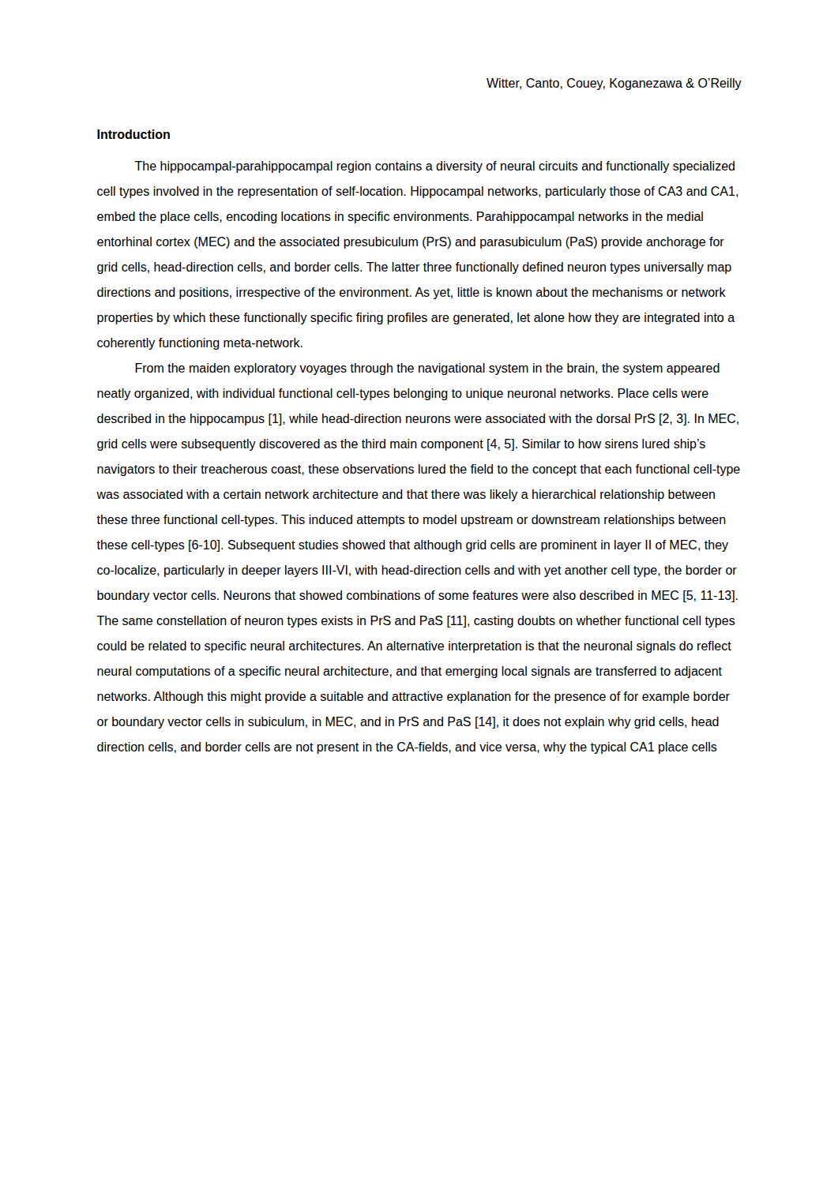Witter, Canto, Couey, Koganezawa & O’Reilly
Introduction
The hippocampal-parahippocampal region contains a diversity of neural circuits and functionally specialized cell types involved in the representation of self-location. Hippocampal networks, particularly those of CA3 and CA1, embed the place cells, encoding locations in specific environments. Parahippocampal networks in the medial entorhinal cortex (MEC) and the associated presubiculum (PrS) and parasubiculum (PaS) provide anchorage for grid cells, head-direction cells, and border cells. The latter three functionally defined neuron types universally map directions and positions, irrespective of the environment. As yet, little is known about the mechanisms or network properties by which these functionally specific firing profiles are generated, let alone how they are integrated into a coherently functioning meta-network.
From the maiden exploratory voyages through the navigational system in the brain, the system appeared neatly organized, with individual functional cell-types belonging to unique neuronal networks. Place cells were described in the hippocampus [1], while head-direction neurons were associated with the dorsal PrS [2, 3]. In MEC, grid cells were subsequently discovered as the third main component [4, 5]. Similar to how sirens lured ship’s navigators to their treacherous coast, these observations lured the field to the concept that each functional cell-type was associated with a certain network architecture and that there was likely a hierarchical relationship between these three functional cell-types. This induced attempts to model upstream or downstream relationships between these cell-types [6-10]. Subsequent studies showed that although grid cells are prominent in layer II of MEC, they co-localize, particularly in deeper layers III-VI, with head-direction cells and with yet another cell type, the border or boundary vector cells. Neurons that showed combinations of some features were also described in MEC [5, 11-13]. The same constellation of neuron types exists in PrS and PaS [11], casting doubts on whether functional cell types could be related to specific neural architectures. An alternative interpretation is that the neuronal signals do reflect neural computations of a specific neural architecture, and that emerging local signals are transferred to adjacent networks. Although this might provide a suitable and attractive explanation for the presence of for example border or boundary vector cells in subiculum, in MEC, and in PrS and PaS [14], it does not explain why grid cells, head direction cells, and border cells are not present in the CA-fields, and vice versa, why the typical CA1 place cells